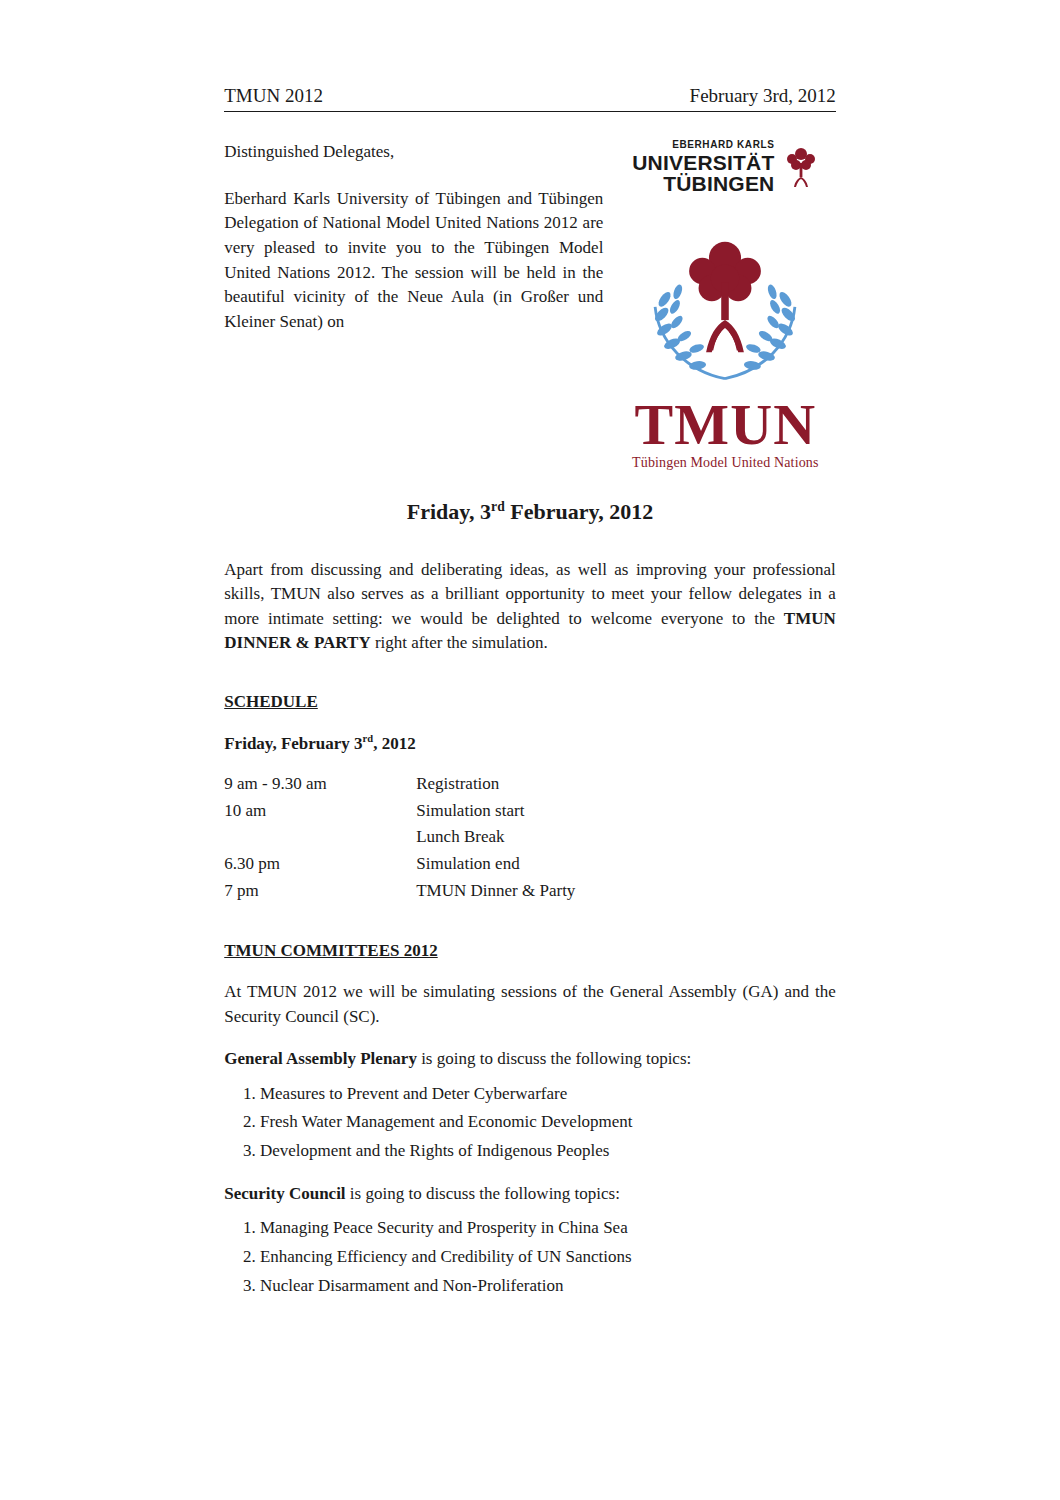TMUN 2012
February 3rd, 2012
Distinguished Delegates,
Eberhard Karls University of Tübingen and Tübingen Delegation of National Model United Nations 2012 are very pleased to invite you to the Tübingen Model United Nations 2012. The session will be held in the beautiful vicinity of the Neue Aula (in Großer und Kleiner Senat) on
EBERHARD KARLS
UNIVERSITÄT
TÜBINGEN
TMUN
Tübingen Model United Nations
Friday, 3rd February, 2012
Apart from discussing and deliberating ideas, as well as improving your professional skills, TMUN also serves as a brilliant opportunity to meet your fellow delegates in a more intimate setting: we would be delighted to welcome everyone to the TMUN DINNER & PARTY right after the simulation.
SCHEDULE
Friday, February 3rd, 2012
| 9 am - 9.30 am | Registration |
| 10 am | Simulation start |
| | Lunch Break |
| 6.30 pm | Simulation end |
| 7 pm | TMUN Dinner & Party |
TMUN COMMITTEES 2012
At TMUN 2012 we will be simulating sessions of the General Assembly (GA) and the Security Council (SC).
General Assembly Plenary is going to discuss the following topics:
Measures to Prevent and Deter Cyberwarfare
Fresh Water Management and Economic Development
Development and the Rights of Indigenous Peoples
Security Council is going to discuss the following topics:
Managing Peace Security and Prosperity in China Sea
Enhancing Efficiency and Credibility of UN Sanctions
Nuclear Disarmament and Non-Proliferation